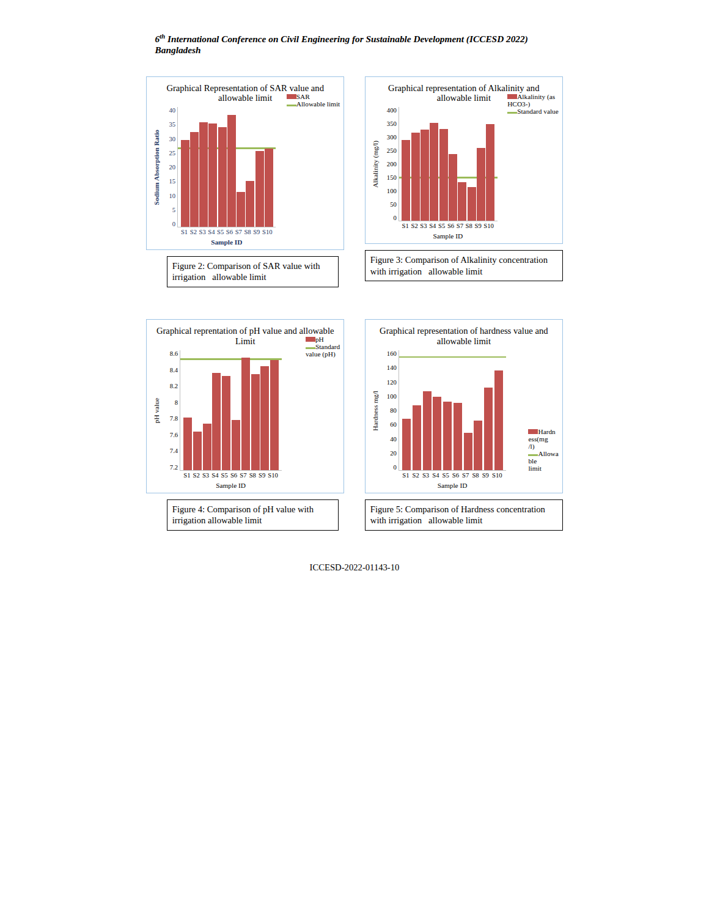6th International Conference on Civil Engineering for Sustainable Development (ICCESD 2022) Bangladesh
Graphical Representation of SAR value and
allowable limit
SAR
Allowable limit
Sodium Absorption Ratio
4035302520151050
S1 S2 S3 S4 S5 S6 S7 S8 S9 S10
Sample ID
Figure 2: Comparison of SAR value with irrigation allowable limit
Graphical representation of Alkalinity and
allowable limit
Alkalinity (as
HCO3-)
Standard value
Alkalinity (mg/l)
400350300250200150100500
S1 S2 S3 S4 S5 S6 S7 S8 S9 S10
Sample ID
Figure 3: Comparison of Alkalinity concentration with irrigation allowable limit
Graphical reprentation of pH value and allowable
Limit
pH
Standard
value (pH)
pH value
8.68.48.287.87.67.47.2
S1 S2 S3 S4 S5 S6 S7 S8 S9 S10
Sample ID
Figure 4: Comparison of pH value with irrigation allowable limit
Graphical representation of hardness value and
allowable limit
Hardn
ess(mg
/l)
Allowa
ble
limit
Hardness mg/l
160140120100806040200
S1 S2 S3 S4 S5 S6 S7 S8 S9 S10
Sample ID
Figure 5: Comparison of Hardness concentration with irrigation allowable limit
ICCESD-2022-01143-10